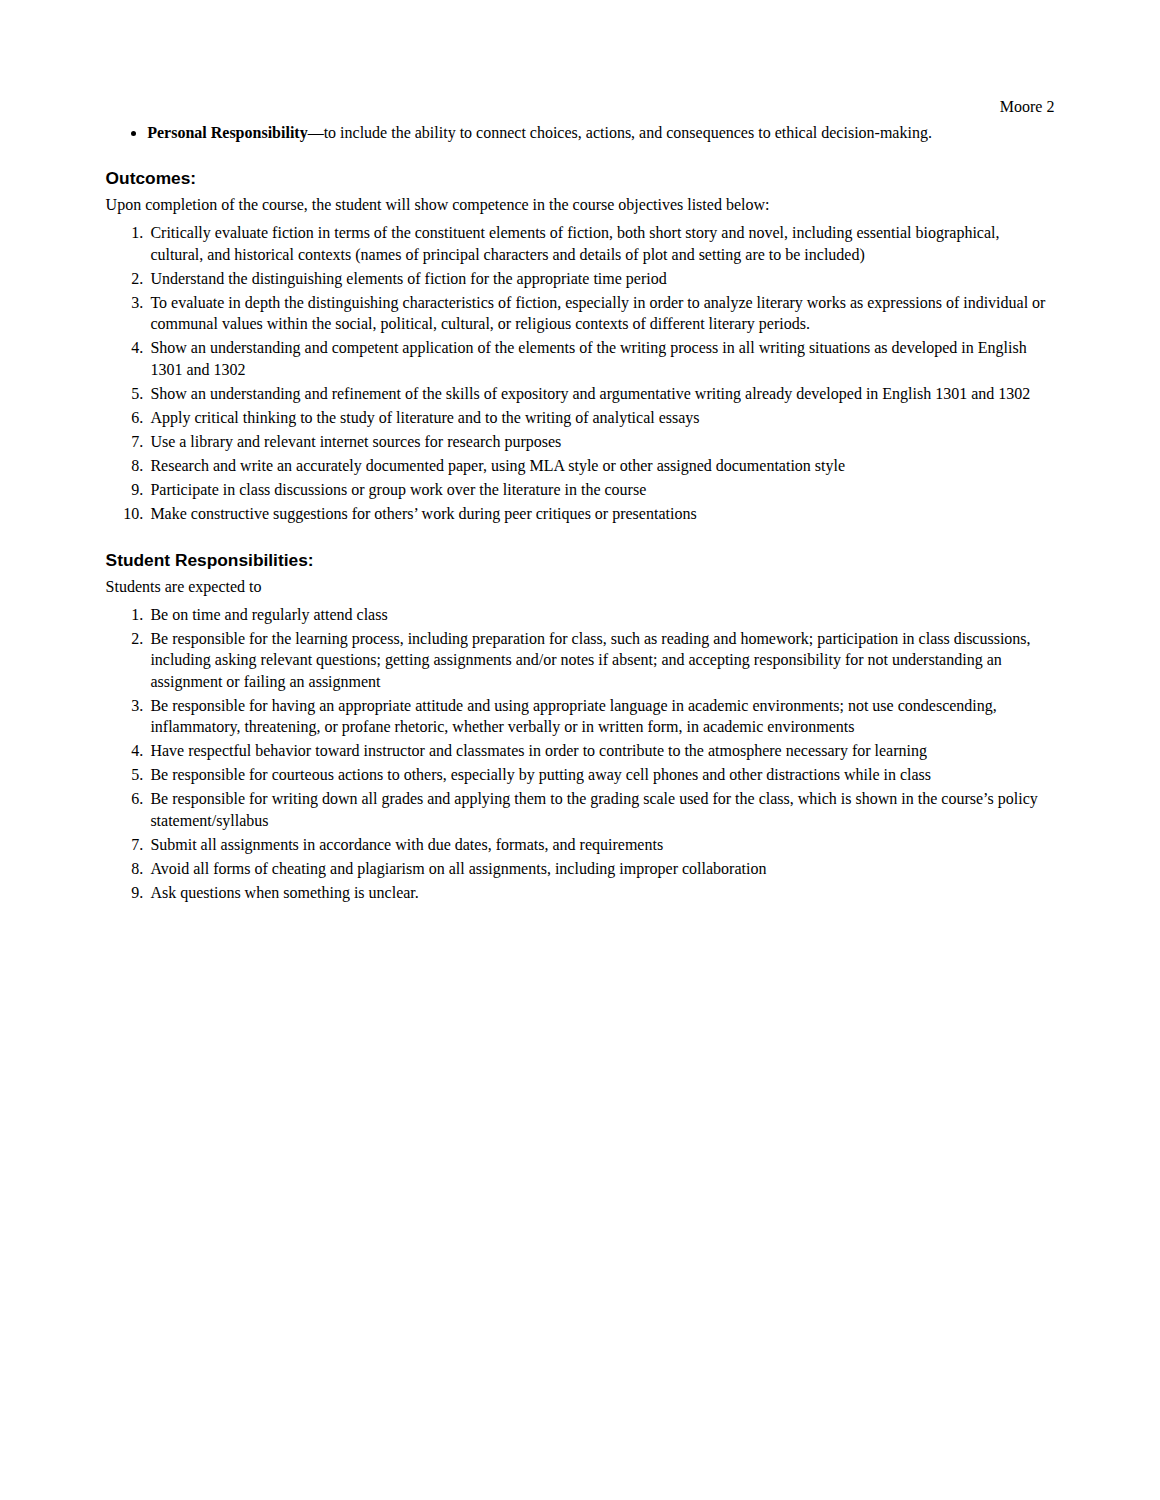Moore 2
Personal Responsibility—to include the ability to connect choices, actions, and consequences to ethical decision-making.
Outcomes:
Upon completion of the course, the student will show competence in the course objectives listed below:
Critically evaluate fiction in terms of the constituent elements of fiction, both short story and novel, including essential biographical, cultural, and historical contexts (names of principal characters and details of plot and setting are to be included)
Understand the distinguishing elements of fiction for the appropriate time period
To evaluate in depth the distinguishing characteristics of fiction, especially in order to analyze literary works as expressions of individual or communal values within the social, political, cultural, or religious contexts of different literary periods.
Show an understanding and competent application of the elements of the writing process in all writing situations as developed in English 1301 and 1302
Show an understanding and refinement of the skills of expository and argumentative writing already developed in English 1301 and 1302
Apply critical thinking to the study of literature and to the writing of analytical essays
Use a library and relevant internet sources for research purposes
Research and write an accurately documented paper, using MLA style or other assigned documentation style
Participate in class discussions or group work over the literature in the course
Make constructive suggestions for others’ work during peer critiques or presentations
Student Responsibilities:
Students are expected to
Be on time and regularly attend class
Be responsible for the learning process, including preparation for class, such as reading and homework; participation in class discussions, including asking relevant questions; getting assignments and/or notes if absent; and accepting responsibility for not understanding an assignment or failing an assignment
Be responsible for having an appropriate attitude and using appropriate language in academic environments; not use condescending, inflammatory, threatening, or profane rhetoric, whether verbally or in written form, in academic environments
Have respectful behavior toward instructor and classmates in order to contribute to the atmosphere necessary for learning
Be responsible for courteous actions to others, especially by putting away cell phones and other distractions while in class
Be responsible for writing down all grades and applying them to the grading scale used for the class, which is shown in the course’s policy statement/syllabus
Submit all assignments in accordance with due dates, formats, and requirements
Avoid all forms of cheating and plagiarism on all assignments, including improper collaboration
Ask questions when something is unclear.